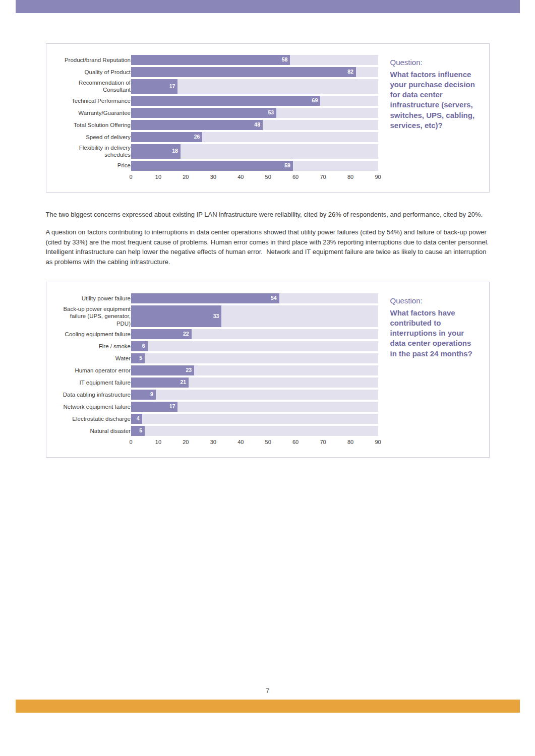| Product/brand Reputation | 58 |
| Quality of Product | 82 |
| Recommendation of Consultant | 17 |
| Technical Performance | 69 |
| Warranty/Guarantee | 53 |
| Total Solution Offering | 48 |
| Speed of delivery | 26 |
| Flexibility in delivery schedules | 18 |
| Price | 59 |
0 10 20 30 40 50 60 70 80 90
Question:
What factors influence your purchase decision for data center infrastructure (servers, switches, UPS, cabling, services, etc)?
The two biggest concerns expressed about existing IP LAN infrastructure were reliability, cited by 26% of respondents, and performance, cited by 20%.
A question on factors contributing to interruptions in data center operations showed that utility power failures (cited by 54%) and failure of back-up power (cited by 33%) are the most frequent cause of problems. Human error comes in third place with 23% reporting interruptions due to data center personnel. Intelligent infrastructure can help lower the negative effects of human error. Network and IT equipment failure are twice as likely to cause an interruption as problems with the cabling infrastructure.
| Utility power failure | 54 |
| Back-up power equipment failure (UPS, generator, PDU) | 33 |
| Cooling equipment failure | 22 |
| Fire / smoke | 6 |
| Water | 5 |
| Human operator error | 23 |
| IT equipment failure | 21 |
| Data cabling infrastructure | 9 |
| Network equipment failure | 17 |
| Electrostatic discharge | 4 |
| Natural disaster | 5 |
0 10 20 30 40 50 60 70 80 90
Question:
What factors have contributed to interruptions in your data center operations in the past 24 months?
7